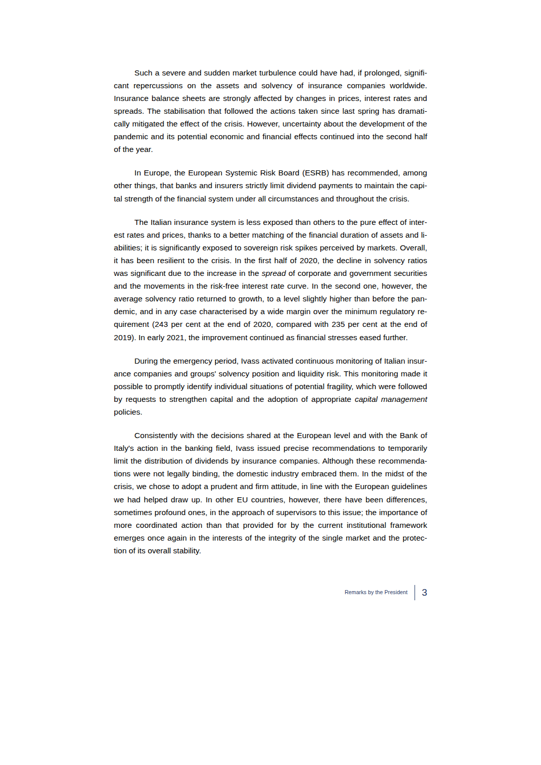Such a severe and sudden market turbulence could have had, if prolonged, significant repercussions on the assets and solvency of insurance companies worldwide. Insurance balance sheets are strongly affected by changes in prices, interest rates and spreads. The stabilisation that followed the actions taken since last spring has dramatically mitigated the effect of the crisis. However, uncertainty about the development of the pandemic and its potential economic and financial effects continued into the second half of the year.
In Europe, the European Systemic Risk Board (ESRB) has recommended, among other things, that banks and insurers strictly limit dividend payments to maintain the capital strength of the financial system under all circumstances and throughout the crisis.
The Italian insurance system is less exposed than others to the pure effect of interest rates and prices, thanks to a better matching of the financial duration of assets and liabilities; it is significantly exposed to sovereign risk spikes perceived by markets. Overall, it has been resilient to the crisis. In the first half of 2020, the decline in solvency ratios was significant due to the increase in the spread of corporate and government securities and the movements in the risk-free interest rate curve. In the second one, however, the average solvency ratio returned to growth, to a level slightly higher than before the pandemic, and in any case characterised by a wide margin over the minimum regulatory requirement (243 per cent at the end of 2020, compared with 235 per cent at the end of 2019). In early 2021, the improvement continued as financial stresses eased further.
During the emergency period, Ivass activated continuous monitoring of Italian insurance companies and groups' solvency position and liquidity risk. This monitoring made it possible to promptly identify individual situations of potential fragility, which were followed by requests to strengthen capital and the adoption of appropriate capital management policies.
Consistently with the decisions shared at the European level and with the Bank of Italy's action in the banking field, Ivass issued precise recommendations to temporarily limit the distribution of dividends by insurance companies. Although these recommendations were not legally binding, the domestic industry embraced them. In the midst of the crisis, we chose to adopt a prudent and firm attitude, in line with the European guidelines we had helped draw up. In other EU countries, however, there have been differences, sometimes profound ones, in the approach of supervisors to this issue; the importance of more coordinated action than that provided for by the current institutional framework emerges once again in the interests of the integrity of the single market and the protection of its overall stability.
Remarks by the President 3